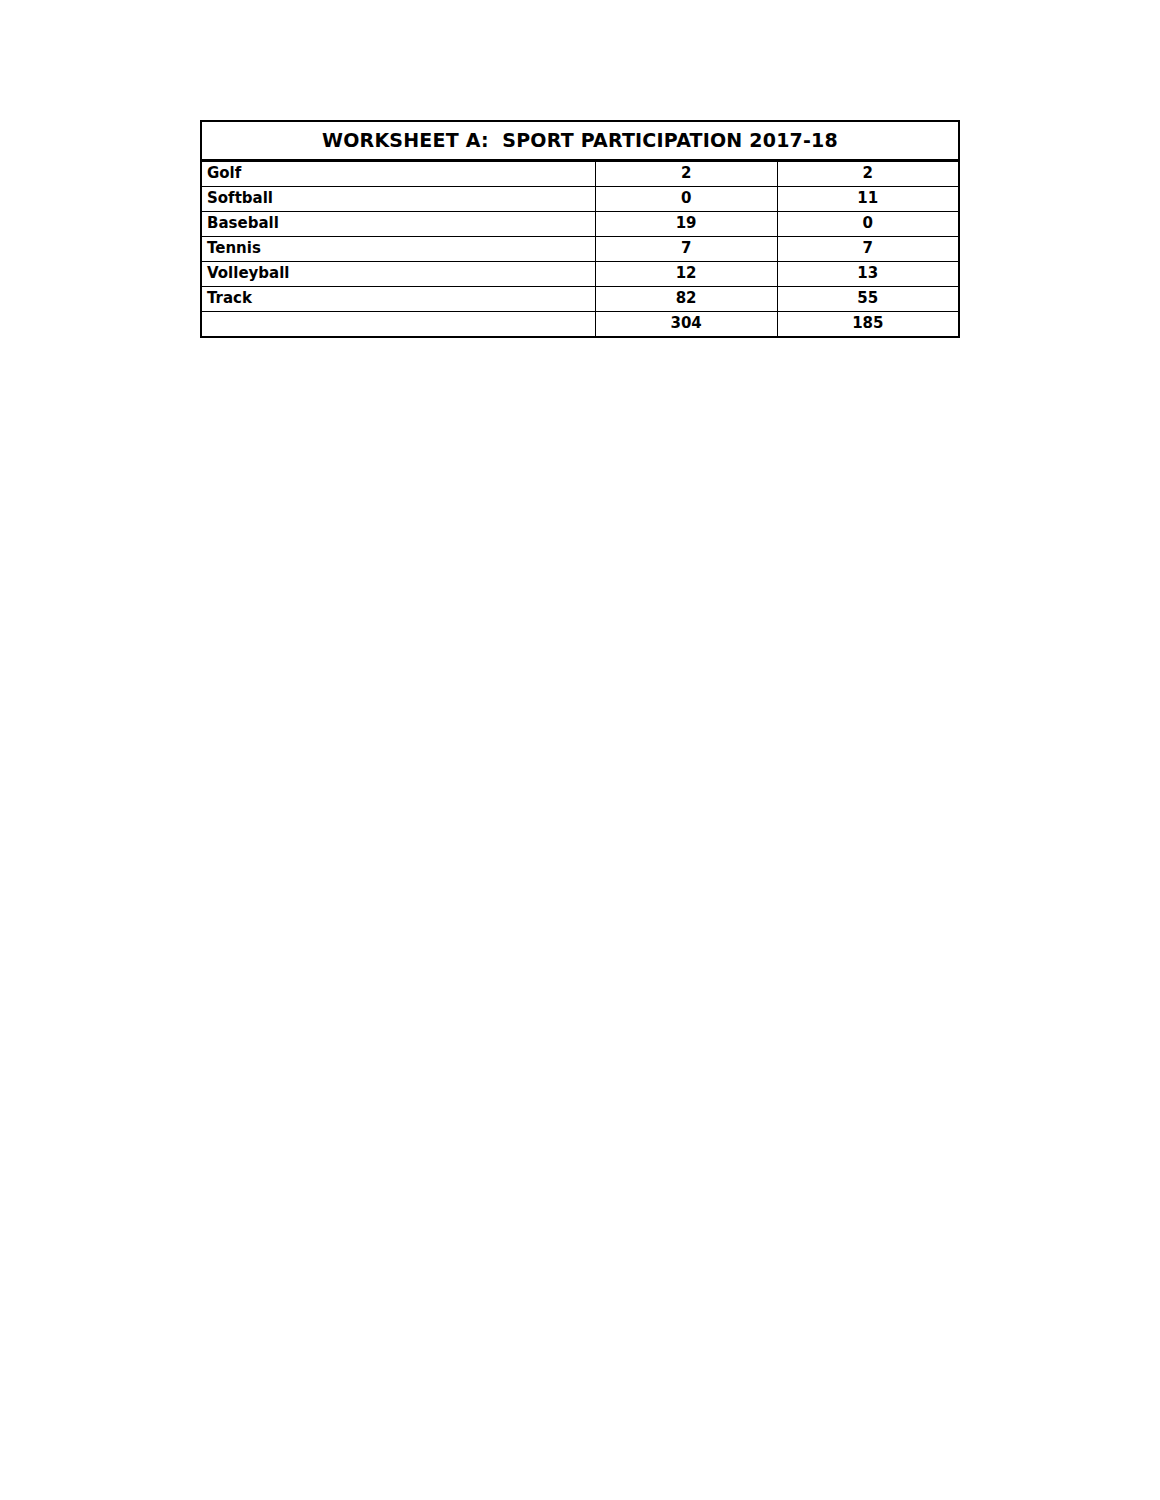WORKSHEET A: SPORT PARTICIPATION 2017-18
| Golf | 2 | 2 |
| Softball | 0 | 11 |
| Baseball | 19 | 0 |
| Tennis | 7 | 7 |
| Volleyball | 12 | 13 |
| Track | 82 | 55 |
| | 304 | 185 |